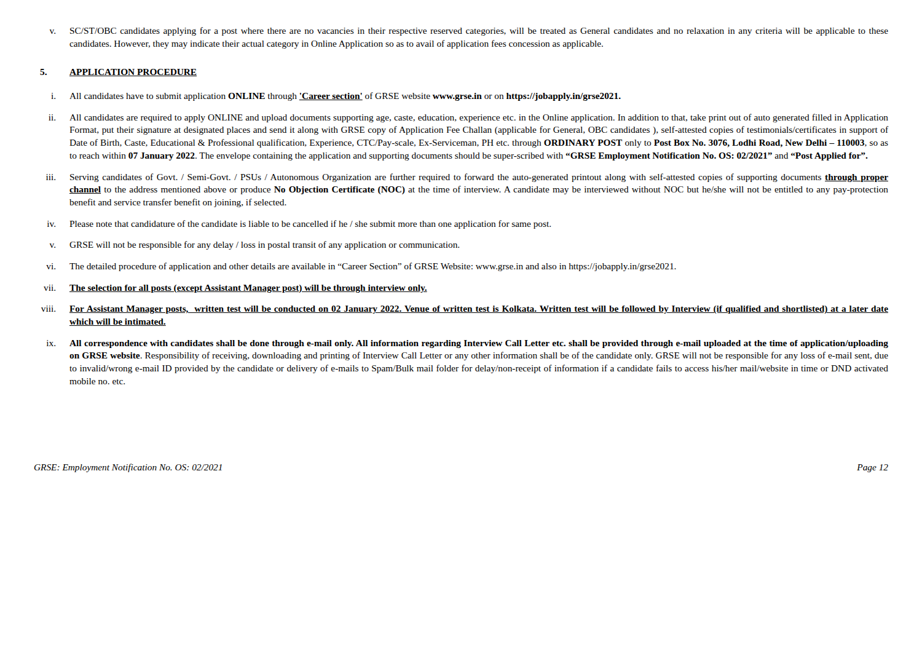v.
SC/ST/OBC candidates applying for a post where there are no vacancies in their respective reserved categories, will be treated as General candidates and no relaxation in any criteria will be applicable to these candidates. However, they may indicate their actual category in Online Application so as to avail of application fees concession as applicable.
5.
APPLICATION PROCEDURE
i.
All candidates have to submit application ONLINE through 'Career section' of GRSE website www.grse.in or on https://jobapply.in/grse2021.
ii.
All candidates are required to apply ONLINE and upload documents supporting age, caste, education, experience etc. in the Online application. In addition to that, take print out of auto generated filled in Application Format, put their signature at designated places and send it along with GRSE copy of Application Fee Challan (applicable for General, OBC candidates ), self-attested copies of testimonials/certificates in support of Date of Birth, Caste, Educational & Professional qualification, Experience, CTC/Pay-scale, Ex-Serviceman, PH etc. through ORDINARY POST only to Post Box No. 3076, Lodhi Road, New Delhi – 110003, so as to reach within 07 January 2022. The envelope containing the application and supporting documents should be super-scribed with “GRSE Employment Notification No. OS: 02/2021” and “Post Applied for”.
iii.
Serving candidates of Govt. / Semi-Govt. / PSUs / Autonomous Organization are further required to forward the auto-generated printout along with self-attested copies of supporting documents through proper channel to the address mentioned above or produce No Objection Certificate (NOC) at the time of interview. A candidate may be interviewed without NOC but he/she will not be entitled to any pay-protection benefit and service transfer benefit on joining, if selected.
iv.
Please note that candidature of the candidate is liable to be cancelled if he / she submit more than one application for same post.
v.
GRSE will not be responsible for any delay / loss in postal transit of any application or communication.
vi.
The detailed procedure of application and other details are available in “Career Section” of GRSE Website: www.grse.in and also in https://jobapply.in/grse2021.
vii.
The selection for all posts (except Assistant Manager post) will be through interview only.
viii.
For Assistant Manager posts, written test will be conducted on 02 January 2022. Venue of written test is Kolkata. Written test will be followed by Interview (if qualified and shortlisted) at a later date which will be intimated.
ix.
All correspondence with candidates shall be done through e-mail only. All information regarding Interview Call Letter etc. shall be provided through e-mail uploaded at the time of application/uploading on GRSE website. Responsibility of receiving, downloading and printing of Interview Call Letter or any other information shall be of the candidate only. GRSE will not be responsible for any loss of e-mail sent, due to invalid/wrong e-mail ID provided by the candidate or delivery of e-mails to Spam/Bulk mail folder for delay/non-receipt of information if a candidate fails to access his/her mail/website in time or DND activated mobile no. etc.
GRSE: Employment Notification No. OS: 02/2021
Page 12